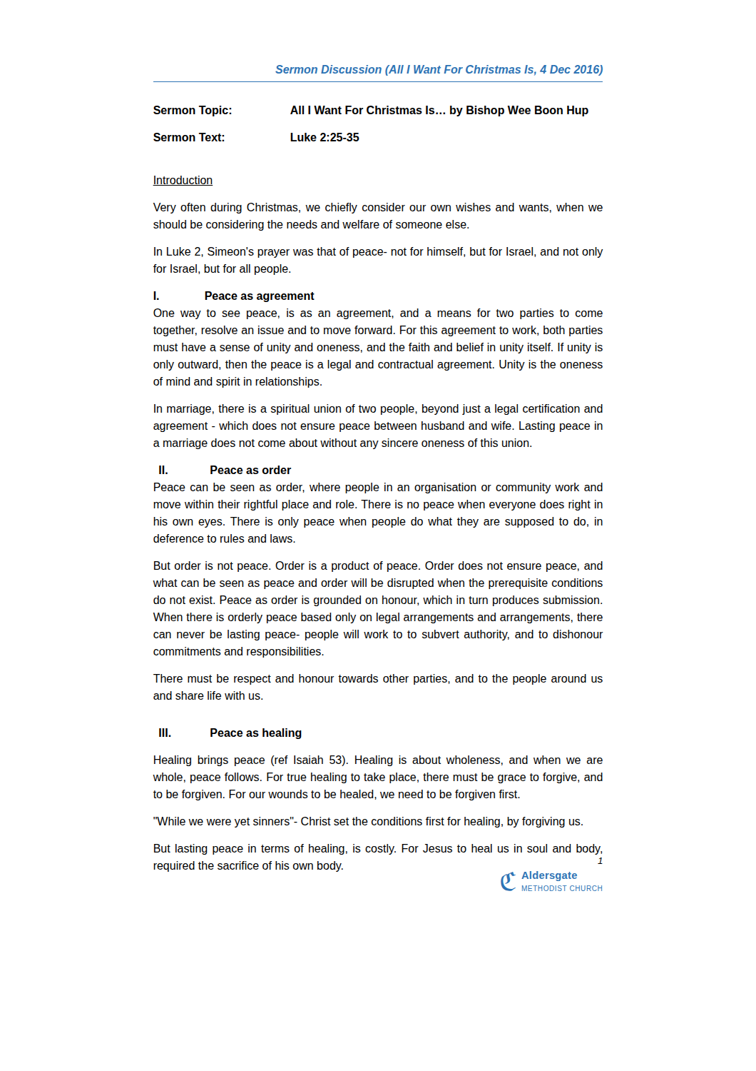Sermon Discussion (All I Want For Christmas Is, 4 Dec 2016)
| Sermon Topic: | All I Want For Christmas Is… by Bishop Wee Boon Hup |
| Sermon Text: | Luke 2:25-35 |
Introduction
Very often during Christmas, we chiefly consider our own wishes and wants, when we should be considering the needs and welfare of someone else.
In Luke 2, Simeon's prayer was that of peace- not for himself, but for Israel, and not only for Israel, but for all people.
I. Peace as agreement
One way to see peace, is as an agreement, and a means for two parties to come together, resolve an issue and to move forward. For this agreement to work, both parties must have a sense of unity and oneness, and the faith and belief in unity itself. If unity is only outward, then the peace is a legal and contractual agreement. Unity is the oneness of mind and spirit in relationships.
In marriage, there is a spiritual union of two people, beyond just a legal certification and agreement - which does not ensure peace between husband and wife. Lasting peace in a marriage does not come about without any sincere oneness of this union.
II. Peace as order
Peace can be seen as order, where people in an organisation or community work and move within their rightful place and role. There is no peace when everyone does right in his own eyes. There is only peace when people do what they are supposed to do, in deference to rules and laws.
But order is not peace. Order is a product of peace. Order does not ensure peace, and what can be seen as peace and order will be disrupted when the prerequisite conditions do not exist. Peace as order is grounded on honour, which in turn produces submission. When there is orderly peace based only on legal arrangements and arrangements, there can never be lasting peace- people will work to to subvert authority, and to dishonour commitments and responsibilities.
There must be respect and honour towards other parties, and to the people around us and share life with us.
III. Peace as healing
Healing brings peace (ref Isaiah 53). Healing is about wholeness, and when we are whole, peace follows. For true healing to take place, there must be grace to forgive, and to be forgiven. For our wounds to be healed, we need to be forgiven first.
"While we were yet sinners"- Christ set the conditions first for healing, by forgiving us.
But lasting peace in terms of healing, is costly. For Jesus to heal us in soul and body, required the sacrifice of his own body.
1
ℭ Aldersgate
METHODIST CHURCH